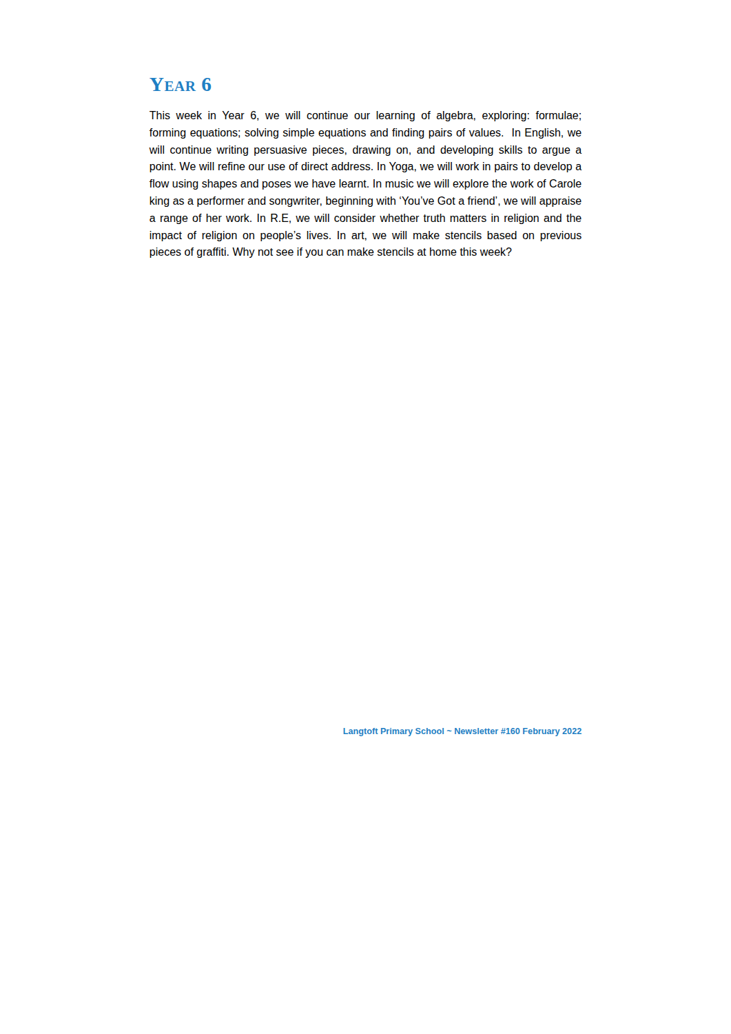Year 6
This week in Year 6, we will continue our learning of algebra, exploring: formulae; forming equations; solving simple equations and finding pairs of values. In English, we will continue writing persuasive pieces, drawing on, and developing skills to argue a point. We will refine our use of direct address. In Yoga, we will work in pairs to develop a flow using shapes and poses we have learnt. In music we will explore the work of Carole king as a performer and songwriter, beginning with ‘You’ve Got a friend’, we will appraise a range of her work. In R.E, we will consider whether truth matters in religion and the impact of religion on people’s lives. In art, we will make stencils based on previous pieces of graffiti. Why not see if you can make stencils at home this week?
Langtoft Primary School ~ Newsletter #160 February 2022